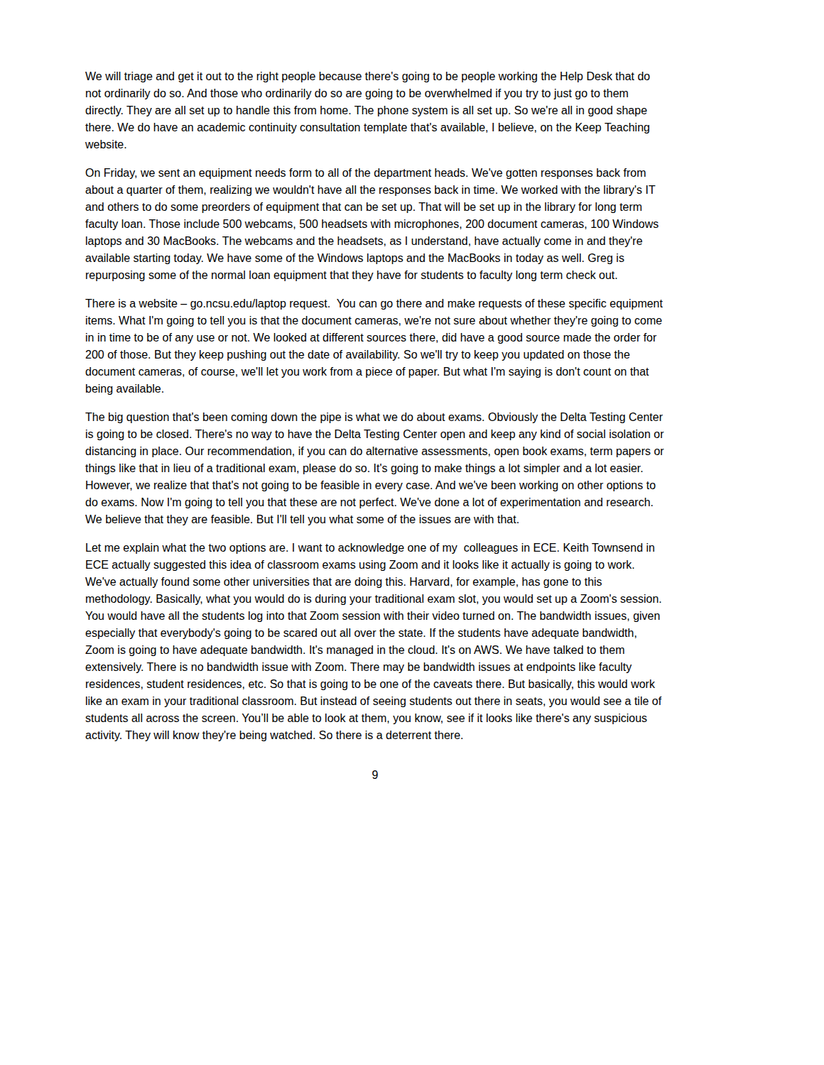We will triage and get it out to the right people because there's going to be people working the Help Desk that do not ordinarily do so. And those who ordinarily do so are going to be overwhelmed if you try to just go to them directly. They are all set up to handle this from home. The phone system is all set up. So we're all in good shape there. We do have an academic continuity consultation template that's available, I believe, on the Keep Teaching website.
On Friday, we sent an equipment needs form to all of the department heads. We've gotten responses back from about a quarter of them, realizing we wouldn't have all the responses back in time. We worked with the library's IT and others to do some preorders of equipment that can be set up. That will be set up in the library for long term faculty loan. Those include 500 webcams, 500 headsets with microphones, 200 document cameras, 100 Windows laptops and 30 MacBooks. The webcams and the headsets, as I understand, have actually come in and they're available starting today. We have some of the Windows laptops and the MacBooks in today as well. Greg is repurposing some of the normal loan equipment that they have for students to faculty long term check out.
There is a website – go.ncsu.edu/laptop request. You can go there and make requests of these specific equipment items. What I'm going to tell you is that the document cameras, we're not sure about whether they're going to come in in time to be of any use or not. We looked at different sources there, did have a good source made the order for 200 of those. But they keep pushing out the date of availability. So we'll try to keep you updated on those the document cameras, of course, we'll let you work from a piece of paper. But what I'm saying is don't count on that being available.
The big question that's been coming down the pipe is what we do about exams. Obviously the Delta Testing Center is going to be closed. There's no way to have the Delta Testing Center open and keep any kind of social isolation or distancing in place. Our recommendation, if you can do alternative assessments, open book exams, term papers or things like that in lieu of a traditional exam, please do so. It's going to make things a lot simpler and a lot easier. However, we realize that that's not going to be feasible in every case. And we've been working on other options to do exams. Now I'm going to tell you that these are not perfect. We've done a lot of experimentation and research. We believe that they are feasible. But I'll tell you what some of the issues are with that.
Let me explain what the two options are. I want to acknowledge one of my colleagues in ECE. Keith Townsend in ECE actually suggested this idea of classroom exams using Zoom and it looks like it actually is going to work. We've actually found some other universities that are doing this. Harvard, for example, has gone to this methodology. Basically, what you would do is during your traditional exam slot, you would set up a Zoom's session. You would have all the students log into that Zoom session with their video turned on. The bandwidth issues, given especially that everybody's going to be scared out all over the state. If the students have adequate bandwidth, Zoom is going to have adequate bandwidth. It's managed in the cloud. It's on AWS. We have talked to them extensively. There is no bandwidth issue with Zoom. There may be bandwidth issues at endpoints like faculty residences, student residences, etc. So that is going to be one of the caveats there. But basically, this would work like an exam in your traditional classroom. But instead of seeing students out there in seats, you would see a tile of students all across the screen. You’ll be able to look at them, you know, see if it looks like there's any suspicious activity. They will know they're being watched. So there is a deterrent there.
9